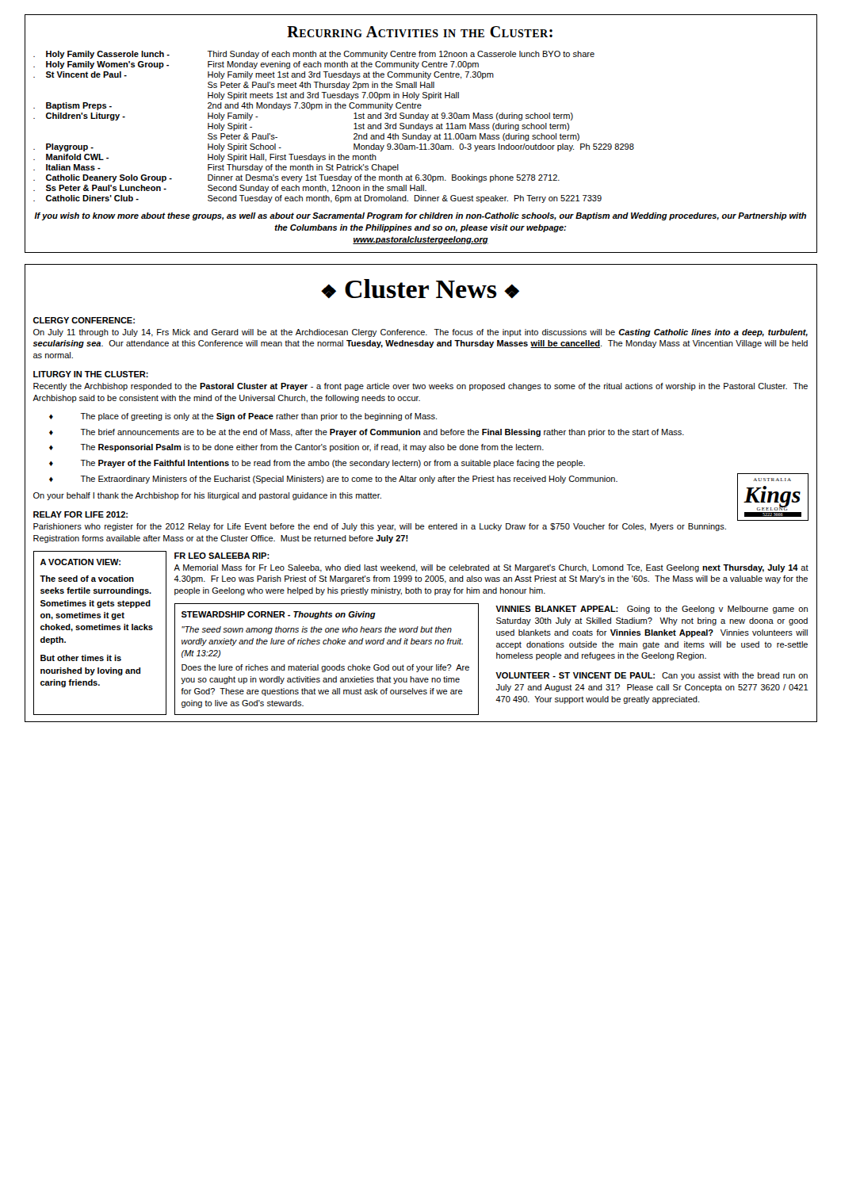Recurring Activities in the Cluster:
| . | Holy Family Casserole lunch - | Third Sunday of each month at the Community Centre from 12noon a Casserole lunch BYO to share |
| . | Holy Family Women's Group - | First Monday evening of each month at the Community Centre 7.00pm |
| . | St Vincent de Paul - | Holy Family meet 1st and 3rd Tuesdays at the Community Centre, 7.30pm |
| | | Ss Peter & Paul's meet 4th Thursday 2pm in the Small Hall |
| | | Holy Spirit meets 1st and 3rd Tuesdays 7.00pm in Holy Spirit Hall |
| . | Baptism Preps - | 2nd and 4th Mondays 7.30pm in the Community Centre |
| . | Children's Liturgy - | Holy Family - | 1st and 3rd Sunday at 9.30am Mass (during school term) |
| | | Holy Spirit - | 1st and 3rd Sundays at 11am Mass (during school term) |
| | | Ss Peter & Paul's- | 2nd and 4th Sunday at 11.00am Mass (during school term) |
| . | Playgroup - | Holy Spirit School - | Monday 9.30am-11.30am. 0-3 years Indoor/outdoor play. Ph 5229 8298 |
| . | Manifold CWL - | Holy Spirit Hall, First Tuesdays in the month |
| . | Italian Mass - | First Thursday of the month in St Patrick's Chapel |
| . | Catholic Deanery Solo Group - | Dinner at Desma's every 1st Tuesday of the month at 6.30pm. Bookings phone 5278 2712. |
| . | Ss Peter & Paul's Luncheon - | Second Sunday of each month, 12noon in the small Hall. |
| . | Catholic Diners' Club - | Second Tuesday of each month, 6pm at Dromoland. Dinner & Guest speaker. Ph Terry on 5221 7339 |
If you wish to know more about these groups, as well as about our Sacramental Program for children in non-Catholic schools, our Baptism and Wedding procedures, our Partnership with the Columbans in the Philippines and so on, please visit our webpage:
www.pastoralclustergeelong.org
❖ Cluster News ❖
CLERGY CONFERENCE:
On July 11 through to July 14, Frs Mick and Gerard will be at the Archdiocesan Clergy Conference. The focus of the input into discussions will be Casting Catholic lines into a deep, turbulent, secularising sea. Our attendance at this Conference will mean that the normal Tuesday, Wednesday and Thursday Masses will be cancelled. The Monday Mass at Vincentian Village will be held as normal.
LITURGY IN THE CLUSTER:
Recently the Archbishop responded to the Pastoral Cluster at Prayer - a front page article over two weeks on proposed changes to some of the ritual actions of worship in the Pastoral Cluster. The Archbishop said to be consistent with the mind of the Universal Church, the following needs to occur.
The place of greeting is only at the Sign of Peace rather than prior to the beginning of Mass.
The brief announcements are to be at the end of Mass, after the Prayer of Communion and before the Final Blessing rather than prior to the start of Mass.
The Responsorial Psalm is to be done either from the Cantor's position or, if read, it may also be done from the lectern.
The Prayer of the Faithful Intentions to be read from the ambo (the secondary lectern) or from a suitable place facing the people.
AUSTRALIA
Kings
GEELONG
5222 3666
The Extraordinary Ministers of the Eucharist (Special Ministers) are to come to the Altar only after the Priest has received Holy Communion.
On your behalf I thank the Archbishop for his liturgical and pastoral guidance in this matter.
RELAY FOR LIFE 2012:
Parishioners who register for the 2012 Relay for Life Event before the end of July this year, will be entered in a Lucky Draw for a $750 Voucher for Coles, Myers or Bunnings. Registration forms available after Mass or at the Cluster Office. Must be returned before July 27!
A VOCATION VIEW:
The seed of a vocation seeks fertile surroundings. Sometimes it gets stepped on, sometimes it get choked, sometimes it lacks depth.
But other times it is nourished by loving and caring friends.
FR LEO SALEEBA RIP:
A Memorial Mass for Fr Leo Saleeba, who died last weekend, will be celebrated at St Margaret's Church, Lomond Tce, East Geelong next Thursday, July 14 at 4.30pm. Fr Leo was Parish Priest of St Margaret's from 1999 to 2005, and also was an Asst Priest at St Mary's in the '60s. The Mass will be a valuable way for the people in Geelong who were helped by his priestly ministry, both to pray for him and honour him.
STEWARDSHIP CORNER - Thoughts on Giving
"The seed sown among thorns is the one who hears the word but then wordly anxiety and the lure of riches choke and word and it bears no fruit. (Mt 13:22)
Does the lure of riches and material goods choke God out of your life? Are you so caught up in wordly activities and anxieties that you have no time for God? These are questions that we all must ask of ourselves if we are going to live as God's stewards.
VINNIES BLANKET APPEAL: Going to the Geelong v Melbourne game on Saturday 30th July at Skilled Stadium? Why not bring a new doona or good used blankets and coats for Vinnies Blanket Appeal? Vinnies volunteers will accept donations outside the main gate and items will be used to re-settle homeless people and refugees in the Geelong Region.
VOLUNTEER - ST VINCENT DE PAUL: Can you assist with the bread run on July 27 and August 24 and 31? Please call Sr Concepta on 5277 3620 / 0421 470 490. Your support would be greatly appreciated.